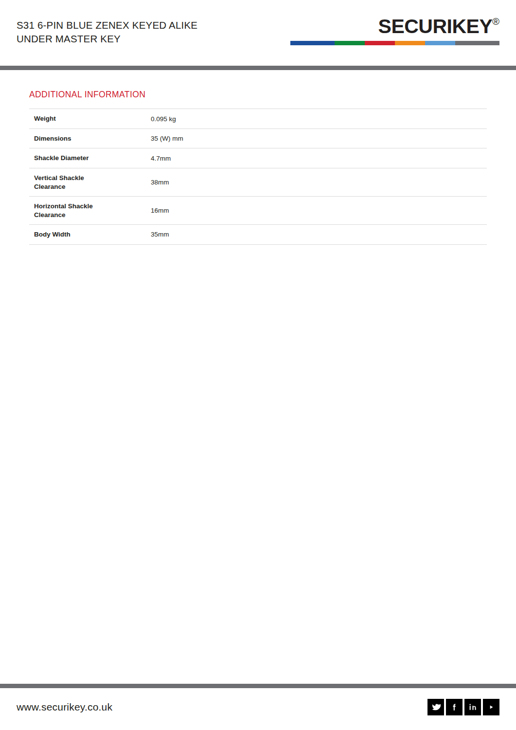S31 6-Pin Blue Zenex Keyed Alike
Under Master Key
SECURIKEY®
Additional Information
| Weight | 0.095 kg |
| Dimensions | 35 (W) mm |
| Shackle Diameter | 4.7mm |
| Vertical Shackle Clearance | 38mm |
| Horizontal Shackle Clearance | 16mm |
| Body Width | 35mm |
www.securikey.co.uk